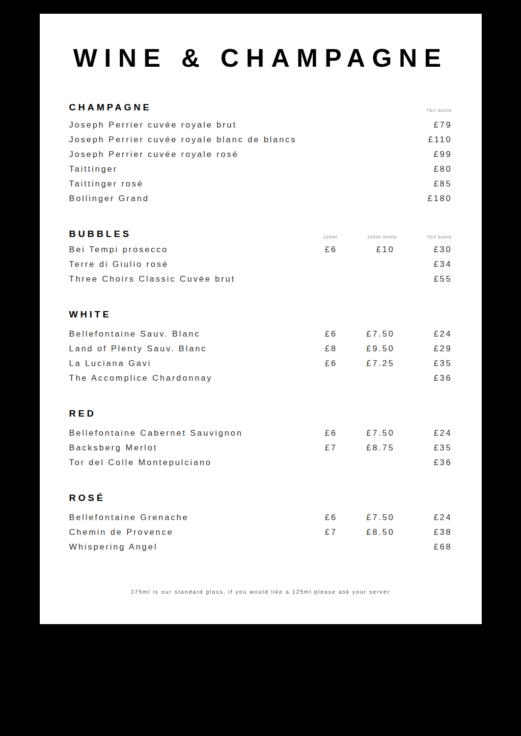WINE & CHAMPAGNE
CHAMPAGNE
75cl bottle
| Joseph Perrier cuvée royale brut | £79 |
| Joseph Perrier cuvée royale blanc de blancs | £110 |
| Joseph Perrier cuvée royale rosé | £99 |
| Taittinger | £80 |
| Taittinger rosé | £85 |
| Bollinger Grand | £180 |
BUBBLES
125ml 100ml bottle 75cl bottle
| Bei Tempi prosecco | £6 | £10 | £30 |
| Terre di Giulio rosé | | | £34 |
| Three Choirs Classic Cuvée brut | | | £55 |
WHITE
| Bellefontaine Sauv. Blanc | £6 | £7.50 | £24 |
| Land of Plenty Sauv. Blanc | £8 | £9.50 | £29 |
| La Luciana Gavi | £6 | £7.25 | £35 |
| The Accomplice Chardonnay | | | £36 |
RED
| Bellefontaine Cabernet Sauvignon | £6 | £7.50 | £24 |
| Backsberg Merlot | £7 | £8.75 | £35 |
| Tor del Colle Montepulciano | | | £36 |
ROSÉ
| Bellefontaine Grenache | £6 | £7.50 | £24 |
| Chemin de Provence | £7 | £8.50 | £38 |
| Whispering Angel | | | £68 |
175ml is our standard glass, if you would like a 125ml please ask your server